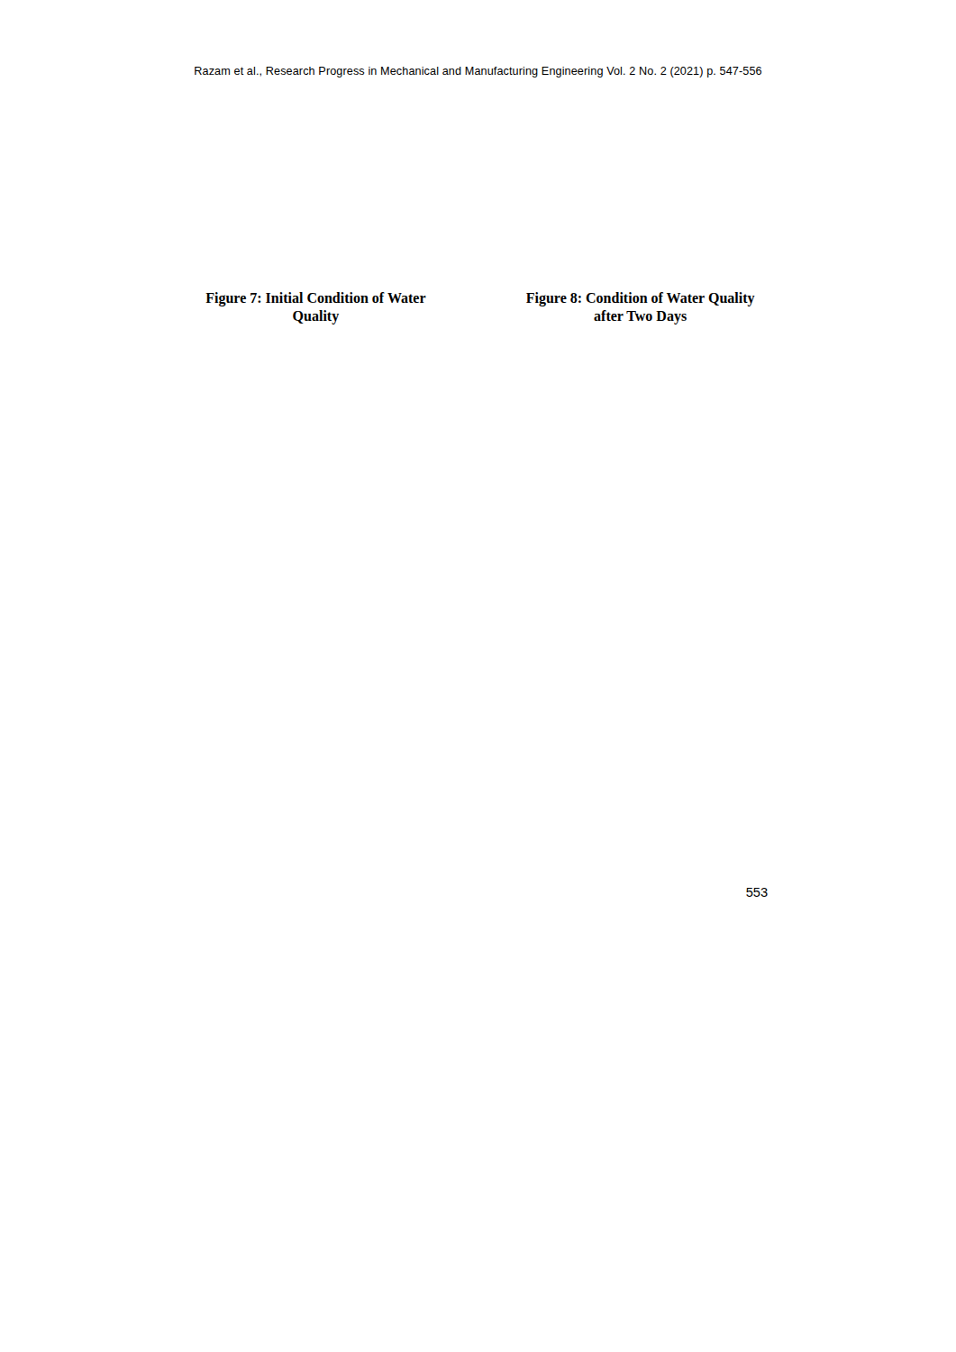Razam et al., Research Progress in Mechanical and Manufacturing Engineering Vol. 2 No. 2 (2021) p. 547-556
Figure 7: Initial Condition of Water Quality
Figure 8: Condition of Water Quality after Two Days
553